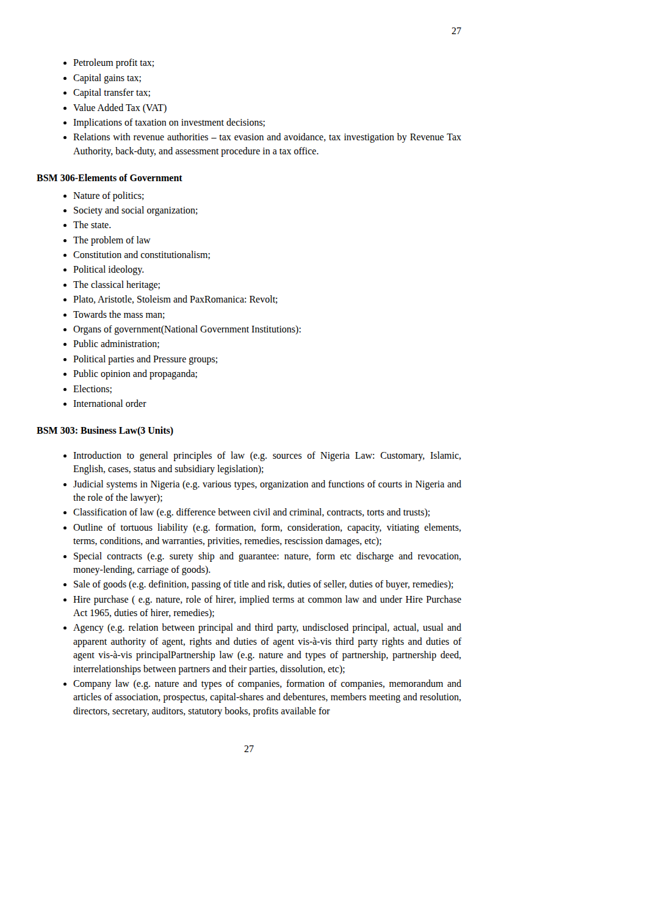27
Petroleum profit tax;
Capital gains tax;
Capital transfer tax;
Value Added Tax (VAT)
Implications of taxation on investment decisions;
Relations with revenue authorities – tax evasion and avoidance, tax investigation by Revenue Tax Authority, back-duty, and assessment procedure in a tax office.
BSM 306-Elements of Government
Nature of politics;
Society and social organization;
The state.
The problem of law
Constitution and constitutionalism;
Political ideology.
The classical heritage;
Plato, Aristotle, Stoleism and PaxRomanica: Revolt;
Towards the mass man;
Organs of government(National Government Institutions):
Public administration;
Political parties and Pressure groups;
Public opinion and propaganda;
Elections;
International order
BSM 303: Business Law(3 Units)
Introduction to general principles of law (e.g. sources of Nigeria Law: Customary, Islamic, English, cases, status and subsidiary legislation);
Judicial systems in Nigeria (e.g. various types, organization and functions of courts in Nigeria and the role of the lawyer);
Classification of law (e.g. difference between civil and criminal, contracts, torts and trusts);
Outline of tortuous liability (e.g. formation, form, consideration, capacity, vitiating elements, terms, conditions, and warranties, privities, remedies, rescission damages, etc);
Special contracts (e.g. surety ship and guarantee: nature, form etc discharge and revocation, money-lending, carriage of goods).
Sale of goods (e.g. definition, passing of title and risk, duties of seller, duties of buyer, remedies);
Hire purchase ( e.g. nature, role of hirer, implied terms at common law and under Hire Purchase Act 1965, duties of hirer, remedies);
Agency (e.g. relation between principal and third party, undisclosed principal, actual, usual and apparent authority of agent, rights and duties of agent vis-à-vis third party rights and duties of agent vis-à-vis principalPartnership law (e.g. nature and types of partnership, partnership deed, interrelationships between partners and their parties, dissolution, etc);
Company law (e.g. nature and types of companies, formation of companies, memorandum and articles of association, prospectus, capital-shares and debentures, members meeting and resolution, directors, secretary, auditors, statutory books, profits available for
27